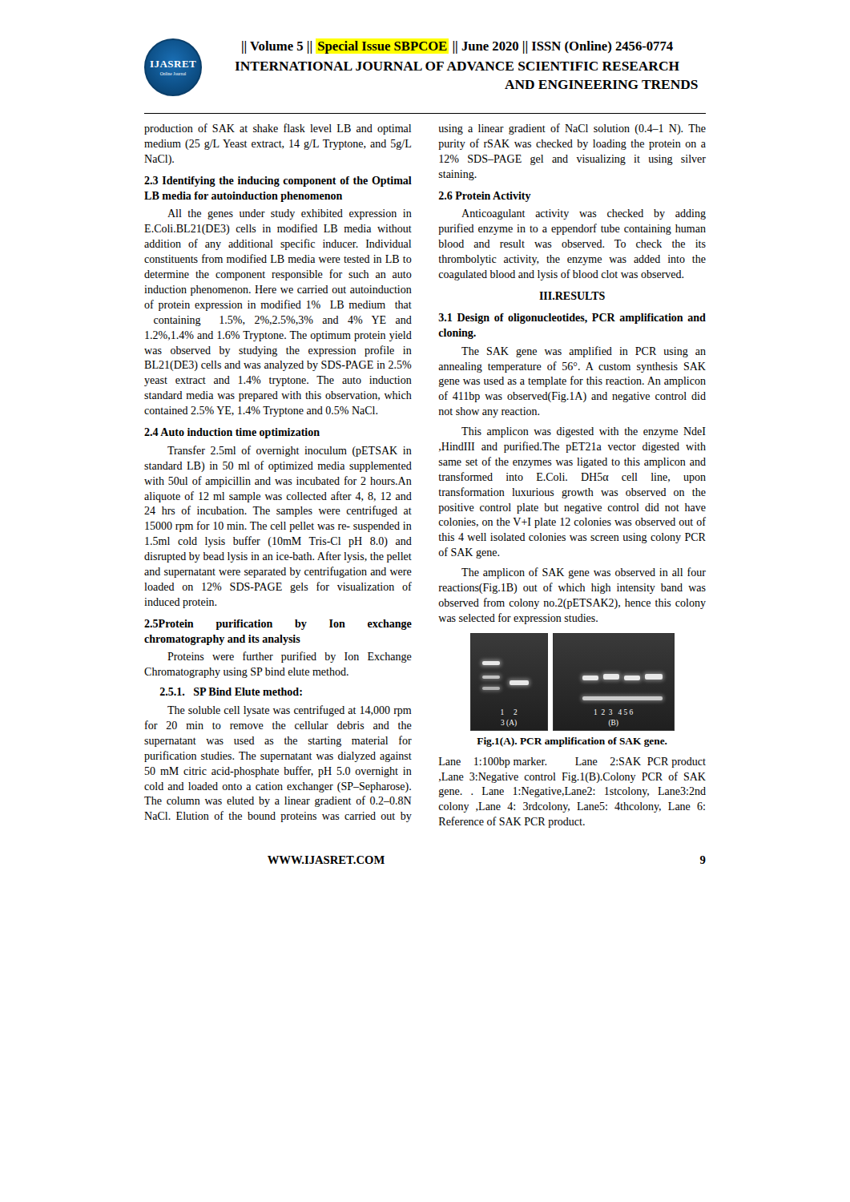IJASRET
Online Journal
|| Volume 5 || Special Issue SBPCOE || June 2020 || ISSN (Online) 2456-0774
INTERNATIONAL JOURNAL OF ADVANCE SCIENTIFIC RESEARCH
AND ENGINEERING TRENDS
production of SAK at shake flask level LB and optimal medium (25 g/L Yeast extract, 14 g/L Tryptone, and 5g/L NaCl).
2.3 Identifying the inducing component of the Optimal LB media for autoinduction phenomenon
All the genes under study exhibited expression in E.Coli.BL21(DE3) cells in modified LB media without addition of any additional specific inducer. Individual constituents from modified LB media were tested in LB to determine the component responsible for such an auto induction phenomenon. Here we carried out autoinduction of protein expression in modified 1% LB medium that containing 1.5%, 2%,2.5%,3% and 4% YE and 1.2%,1.4% and 1.6% Tryptone. The optimum protein yield was observed by studying the expression profile in BL21(DE3) cells and was analyzed by SDS-PAGE in 2.5% yeast extract and 1.4% tryptone. The auto induction standard media was prepared with this observation, which contained 2.5% YE, 1.4% Tryptone and 0.5% NaCl.
2.4 Auto induction time optimization
Transfer 2.5ml of overnight inoculum (pETSAK in standard LB) in 50 ml of optimized media supplemented with 50ul of ampicillin and was incubated for 2 hours.An aliquote of 12 ml sample was collected after 4, 8, 12 and 24 hrs of incubation. The samples were centrifuged at 15000 rpm for 10 min. The cell pellet was re- suspended in 1.5ml cold lysis buffer (10mM Tris-Cl pH 8.0) and disrupted by bead lysis in an ice-bath. After lysis, the pellet and supernatant were separated by centrifugation and were loaded on 12% SDS-PAGE gels for visualization of induced protein.
2.5Protein purification by Ion exchange chromatography and its analysis
Proteins were further purified by Ion Exchange Chromatography using SP bind elute method.
2.5.1. SP Bind Elute method:
The soluble cell lysate was centrifuged at 14,000 rpm for 20 min to remove the cellular debris and the supernatant was used as the starting material for purification studies. The supernatant was dialyzed against 50 mM citric acid-phosphate buffer, pH 5.0 overnight in cold and loaded onto a cation exchanger (SP–Sepharose). The column was eluted by a linear gradient of 0.2–0.8N NaCl. Elution of the bound proteins was carried out by using a linear gradient of NaCl solution (0.4–1 N). The purity of rSAK was checked by loading the protein on a 12% SDS–PAGE gel and visualizing it using silver staining.
2.6 Protein Activity
Anticoagulant activity was checked by adding purified enzyme in to a eppendorf tube containing human blood and result was observed. To check the its thrombolytic activity, the enzyme was added into the coagulated blood and lysis of blood clot was observed.
III.RESULTS
3.1 Design of oligonucleotides, PCR amplification and cloning.
The SAK gene was amplified in PCR using an annealing temperature of 56°. A custom synthesis SAK gene was used as a template for this reaction. An amplicon of 411bp was observed(Fig.1A) and negative control did not show any reaction.
This amplicon was digested with the enzyme NdeI ,HindIII and purified.The pET21a vector digested with same set of the enzymes was ligated to this amplicon and transformed into E.Coli. DH5α cell line, upon transformation luxurious growth was observed on the positive control plate but negative control did not have colonies, on the V+I plate 12 colonies was observed out of this 4 well isolated colonies was screen using colony PCR of SAK gene.
The amplicon of SAK gene was observed in all four reactions(Fig.1B) out of which high intensity band was observed from colony no.2(pETSAK2), hence this colony was selected for expression studies.
1 2
3 (A)
1 2 3 4 5 6
(B)
Fig.1(A). PCR amplification of SAK gene.
Lane 1:100bp marker. Lane 2:SAK PCR product ,Lane 3:Negative control Fig.1(B).Colony PCR of SAK gene. . Lane 1:Negative,Lane2: 1stcolony, Lane3:2nd colony ,Lane 4: 3rdcolony, Lane5: 4thcolony, Lane 6: Reference of SAK PCR product.
WWW.IJASRET.COM
9